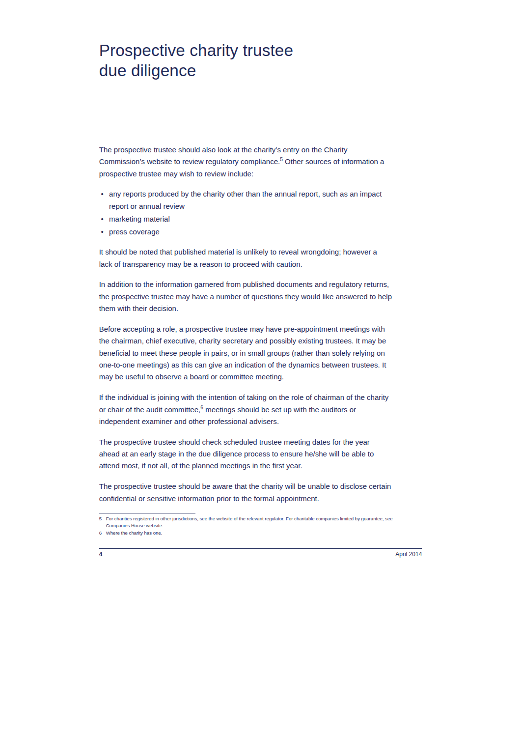Prospective charity trustee
due diligence
The prospective trustee should also look at the charity’s entry on the Charity Commission’s website to review regulatory compliance.5 Other sources of information a prospective trustee may wish to review include:
any reports produced by the charity other than the annual report, such as an impact report or annual review
marketing material
press coverage
It should be noted that published material is unlikely to reveal wrongdoing; however a lack of transparency may be a reason to proceed with caution.
In addition to the information garnered from published documents and regulatory returns, the prospective trustee may have a number of questions they would like answered to help them with their decision.
Before accepting a role, a prospective trustee may have pre-appointment meetings with the chairman, chief executive, charity secretary and possibly existing trustees. It may be beneficial to meet these people in pairs, or in small groups (rather than solely relying on one-to-one meetings) as this can give an indication of the dynamics between trustees. It may be useful to observe a board or committee meeting.
If the individual is joining with the intention of taking on the role of chairman of the charity or chair of the audit committee,6 meetings should be set up with the auditors or independent examiner and other professional advisers.
The prospective trustee should check scheduled trustee meeting dates for the year ahead at an early stage in the due diligence process to ensure he/she will be able to attend most, if not all, of the planned meetings in the first year.
The prospective trustee should be aware that the charity will be unable to disclose certain confidential or sensitive information prior to the formal appointment.
5
For charities registered in other jurisdictions, see the website of the relevant regulator. For charitable companies limited by guarantee, see Companies House website.
6
Where the charity has one.
4
April 2014